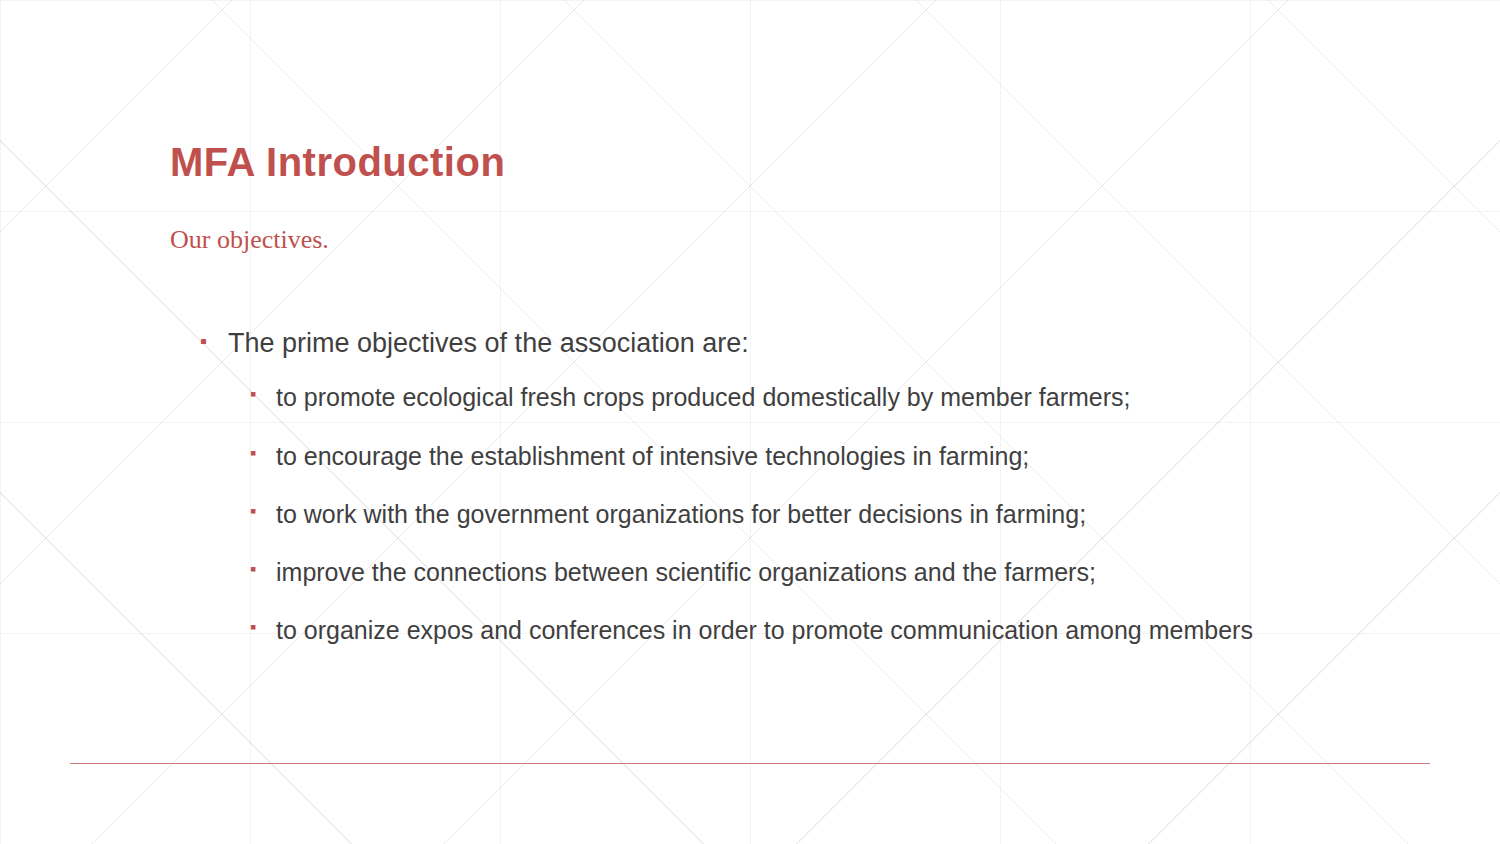MFA Introduction
Our objectives.
The prime objectives of the association are:
to promote ecological fresh crops produced domestically by member farmers;
to encourage the establishment of intensive technologies in farming;
to work with the government organizations for better decisions in farming;
improve the connections between scientific organizations and the farmers;
to organize expos and conferences in order to promote communication among members